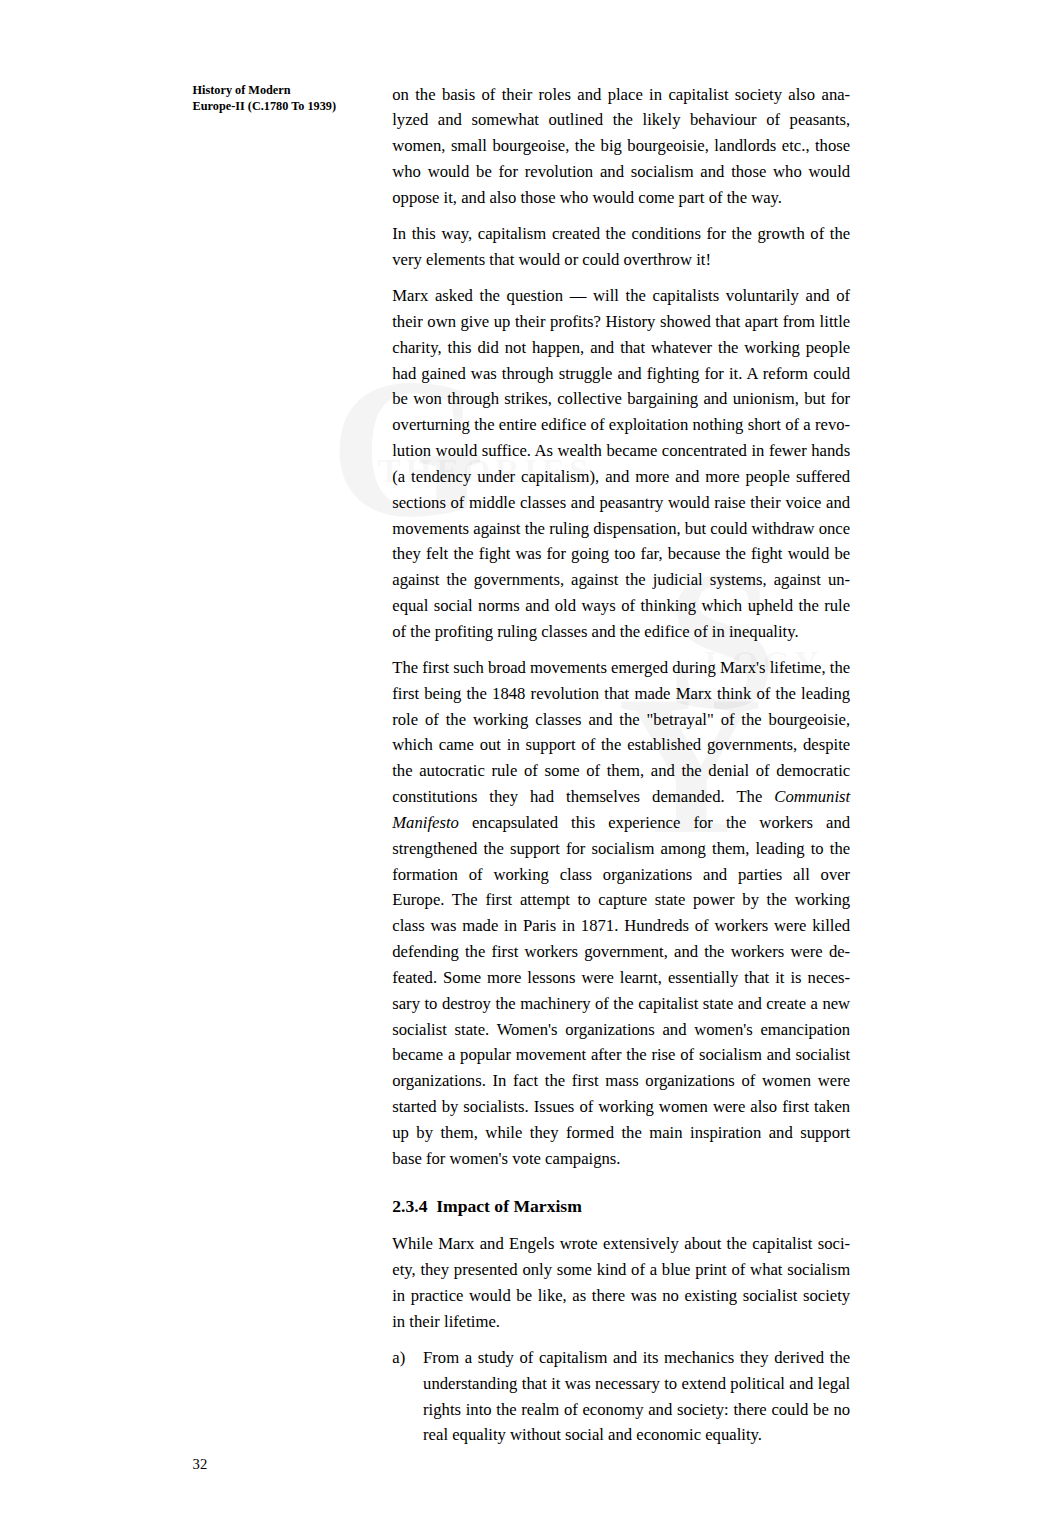G
S
Y
THEORIES
LOGY
History of Modern
Europe-II (C.1780 To 1939)
on the basis of their roles and place in capitalist society also analyzed and somewhat outlined the likely behaviour of peasants, women, small bourgeoise, the big bourgeoisie, landlords etc., those who would be for revolution and socialism and those who would oppose it, and also those who would come part of the way.
In this way, capitalism created the conditions for the growth of the very elements that would or could overthrow it!
Marx asked the question — will the capitalists voluntarily and of their own give up their profits? History showed that apart from little charity, this did not happen, and that whatever the working people had gained was through struggle and fighting for it. A reform could be won through strikes, collective bargaining and unionism, but for overturning the entire edifice of exploitation nothing short of a revolution would suffice. As wealth became concentrated in fewer hands (a tendency under capitalism), and more and more people suffered sections of middle classes and peasantry would raise their voice and movements against the ruling dispensation, but could withdraw once they felt the fight was for going too far, because the fight would be against the governments, against the judicial systems, against unequal social norms and old ways of thinking which upheld the rule of the profiting ruling classes and the edifice of in inequality.
The first such broad movements emerged during Marx's lifetime, the first being the 1848 revolution that made Marx think of the leading role of the working classes and the "betrayal" of the bourgeoisie, which came out in support of the established governments, despite the autocratic rule of some of them, and the denial of democratic constitutions they had themselves demanded. The Communist Manifesto encapsulated this experience for the workers and strengthened the support for socialism among them, leading to the formation of working class organizations and parties all over Europe. The first attempt to capture state power by the working class was made in Paris in 1871. Hundreds of workers were killed defending the first workers government, and the workers were defeated. Some more lessons were learnt, essentially that it is necessary to destroy the machinery of the capitalist state and create a new socialist state. Women's organizations and women's emancipation became a popular movement after the rise of socialism and socialist organizations. In fact the first mass organizations of women were started by socialists. Issues of working women were also first taken up by them, while they formed the main inspiration and support base for women's vote campaigns.
2.3.4 Impact of Marxism
While Marx and Engels wrote extensively about the capitalist society, they presented only some kind of a blue print of what socialism in practice would be like, as there was no existing socialist society in their lifetime.
a) From a study of capitalism and its mechanics they derived the understanding that it was necessary to extend political and legal rights into the realm of economy and society: there could be no real equality without social and economic equality.
32